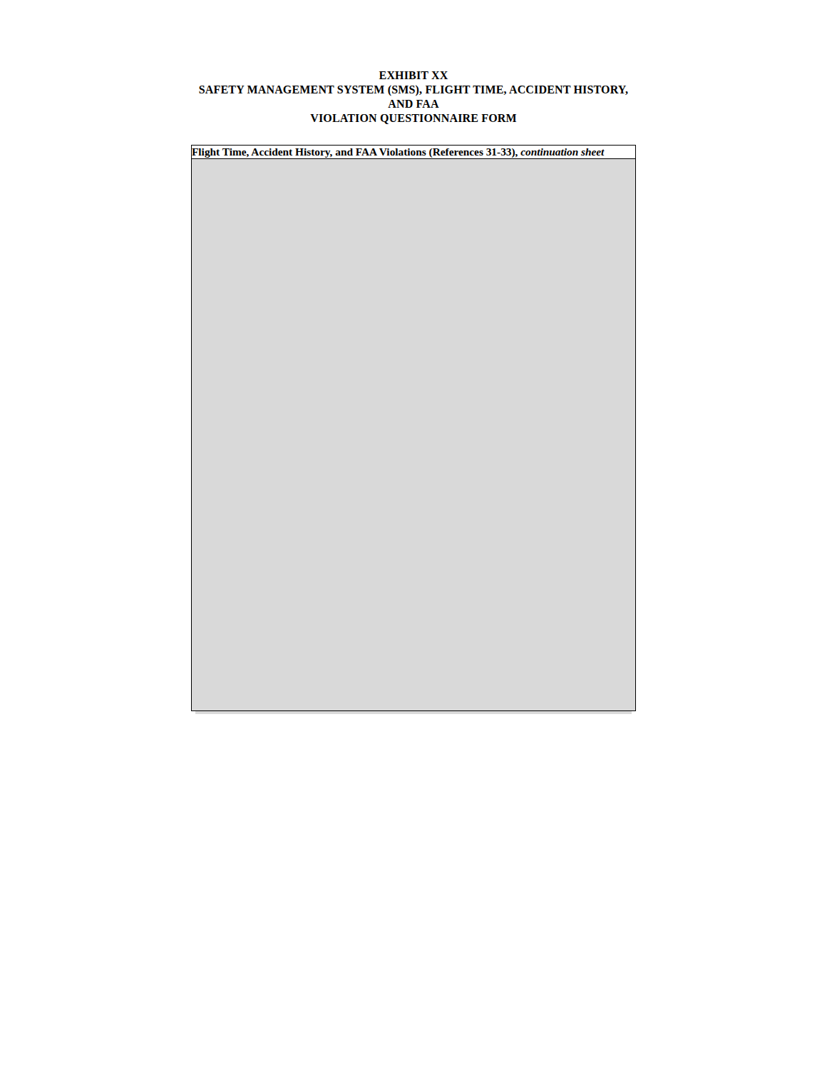EXHIBIT XX SAFETY MANAGEMENT SYSTEM (SMS), FLIGHT TIME, ACCIDENT HISTORY, AND FAA VIOLATION QUESTIONNAIRE FORM
| Flight Time, Accident History, and FAA Violations (References 31-33), continuation sheet |